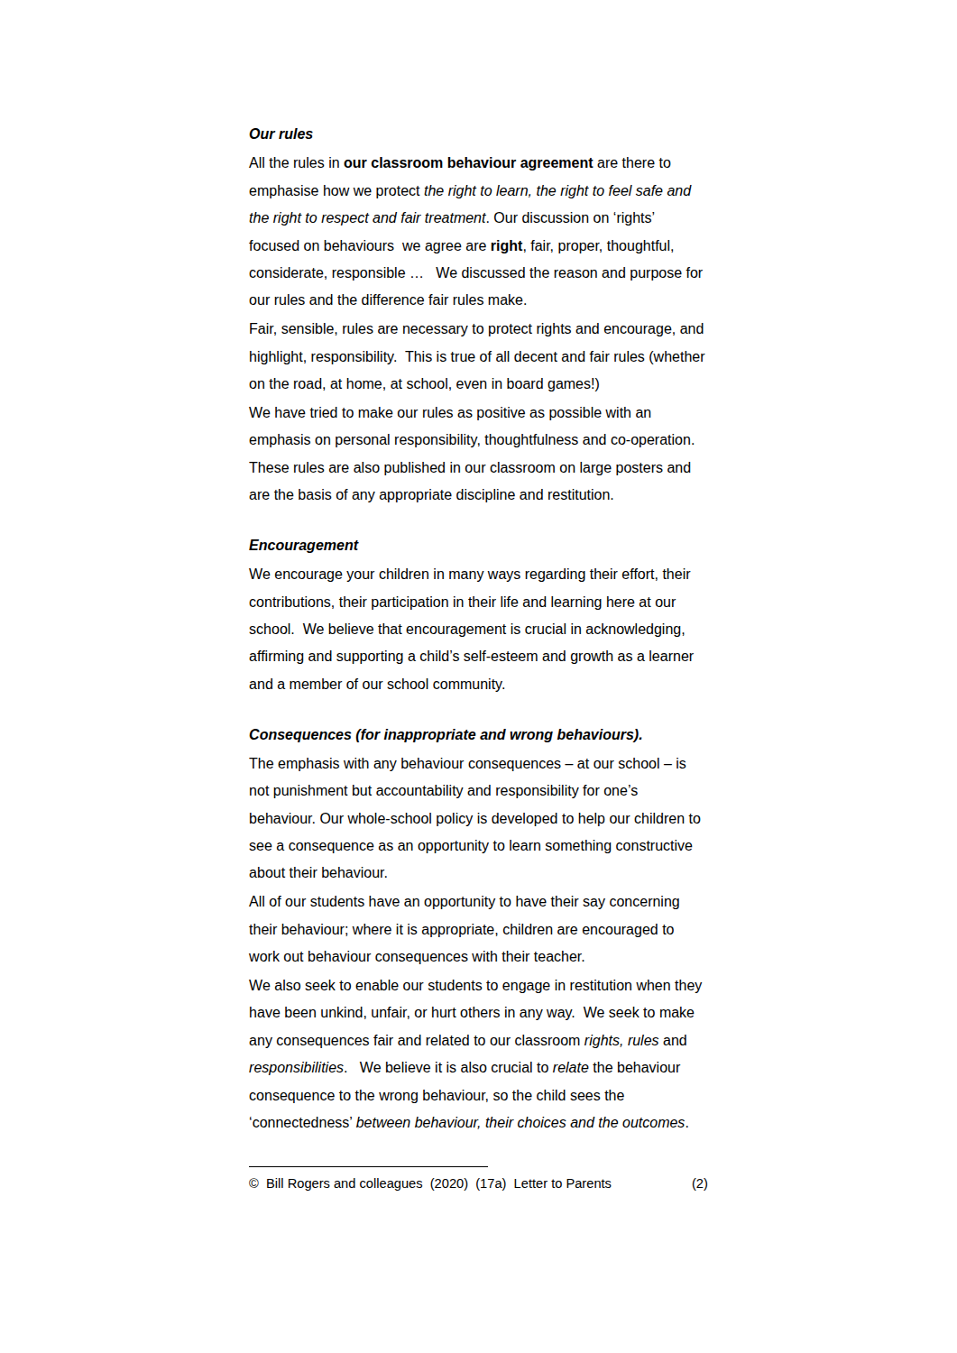Our rules
All the rules in our classroom behaviour agreement are there to emphasise how we protect the right to learn, the right to feel safe and the right to respect and fair treatment. Our discussion on ‘rights’ focused on behaviours we agree are right, fair, proper, thoughtful, considerate, responsible … We discussed the reason and purpose for our rules and the difference fair rules make.
Fair, sensible, rules are necessary to protect rights and encourage, and highlight, responsibility. This is true of all decent and fair rules (whether on the road, at home, at school, even in board games!)
We have tried to make our rules as positive as possible with an emphasis on personal responsibility, thoughtfulness and co-operation. These rules are also published in our classroom on large posters and are the basis of any appropriate discipline and restitution.
Encouragement
We encourage your children in many ways regarding their effort, their contributions, their participation in their life and learning here at our school. We believe that encouragement is crucial in acknowledging, affirming and supporting a child’s self-esteem and growth as a learner and a member of our school community.
Consequences (for inappropriate and wrong behaviours).
The emphasis with any behaviour consequences – at our school – is not punishment but accountability and responsibility for one’s behaviour. Our whole-school policy is developed to help our children to see a consequence as an opportunity to learn something constructive about their behaviour.
All of our students have an opportunity to have their say concerning their behaviour; where it is appropriate, children are encouraged to work out behaviour consequences with their teacher.
We also seek to enable our students to engage in restitution when they have been unkind, unfair, or hurt others in any way. We seek to make any consequences fair and related to our classroom rights, rules and responsibilities. We believe it is also crucial to relate the behaviour consequence to the wrong behaviour, so the child sees the ‘connectedness’ between behaviour, their choices and the outcomes.
© Bill Rogers and colleagues (2020) (17a) Letter to Parents (2)